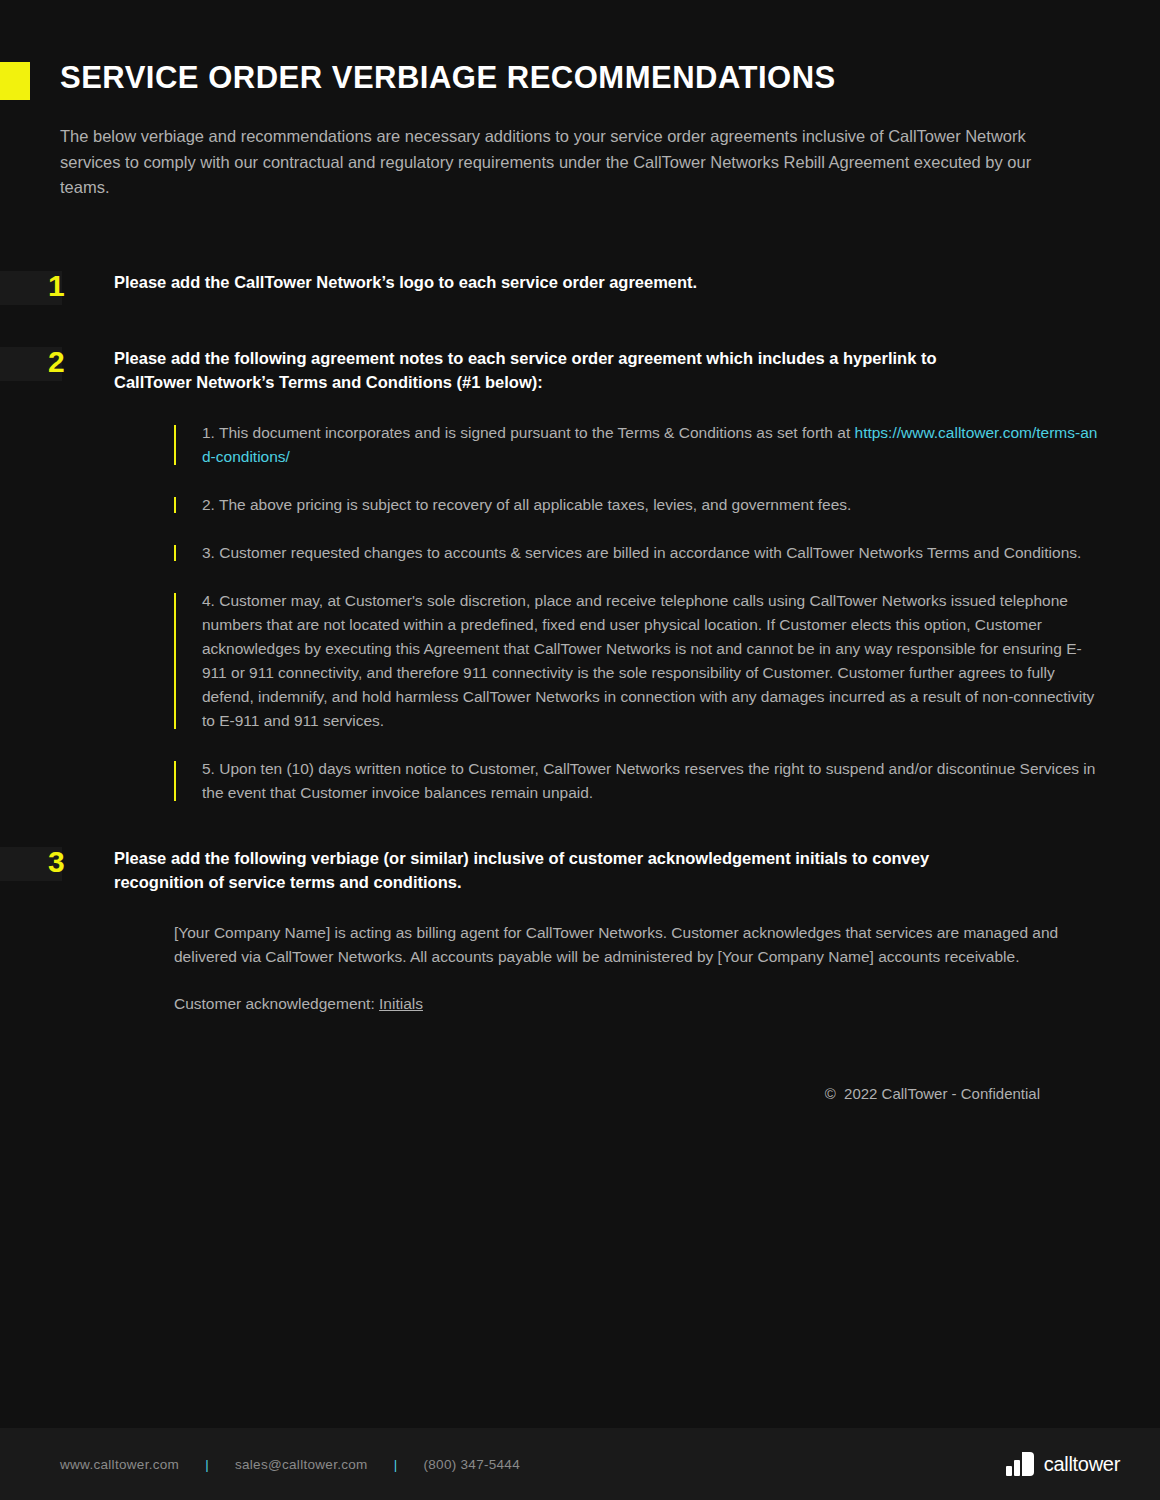Service Order Verbiage Recommendations
The below verbiage and recommendations are necessary additions to your service order agreements inclusive of CallTower Network services to comply with our contractual and regulatory requirements under the CallTower Networks Rebill Agreement executed by our teams.
1
Please add the CallTower Network’s logo to each service order agreement.
2
Please add the following agreement notes to each service order agreement which includes a hyperlink to CallTower Network’s Terms and Conditions (#1 below):
1. This document incorporates and is signed pursuant to the Terms & Conditions as set forth at https://www.calltower.com/terms-and-conditions/
2. The above pricing is subject to recovery of all applicable taxes, levies, and government fees.
3. Customer requested changes to accounts & services are billed in accordance with CallTower Networks Terms and Conditions.
4. Customer may, at Customer's sole discretion, place and receive telephone calls using CallTower Networks issued telephone numbers that are not located within a predefined, fixed end user physical location. If Customer elects this option, Customer acknowledges by executing this Agreement that CallTower Networks is not and cannot be in any way responsible for ensuring E-911 or 911 connectivity, and therefore 911 connectivity is the sole responsibility of Customer. Customer further agrees to fully defend, indemnify, and hold harmless CallTower Networks in connection with any damages incurred as a result of non-connectivity to E-911 and 911 services.
5. Upon ten (10) days written notice to Customer, CallTower Networks reserves the right to suspend and/or discontinue Services in the event that Customer invoice balances remain unpaid.
3
Please add the following verbiage (or similar) inclusive of customer acknowledgement initials to convey recognition of service terms and conditions.
[Your Company Name] is acting as billing agent for CallTower Networks. Customer acknowledges that services are managed and delivered via CallTower Networks. All accounts payable will be administered by [Your Company Name] accounts receivable.
Customer acknowledgement: Initials
© 2022 CallTower - Confidential
www.calltower.com | sales@calltower.com | (800) 347-5444
calltower